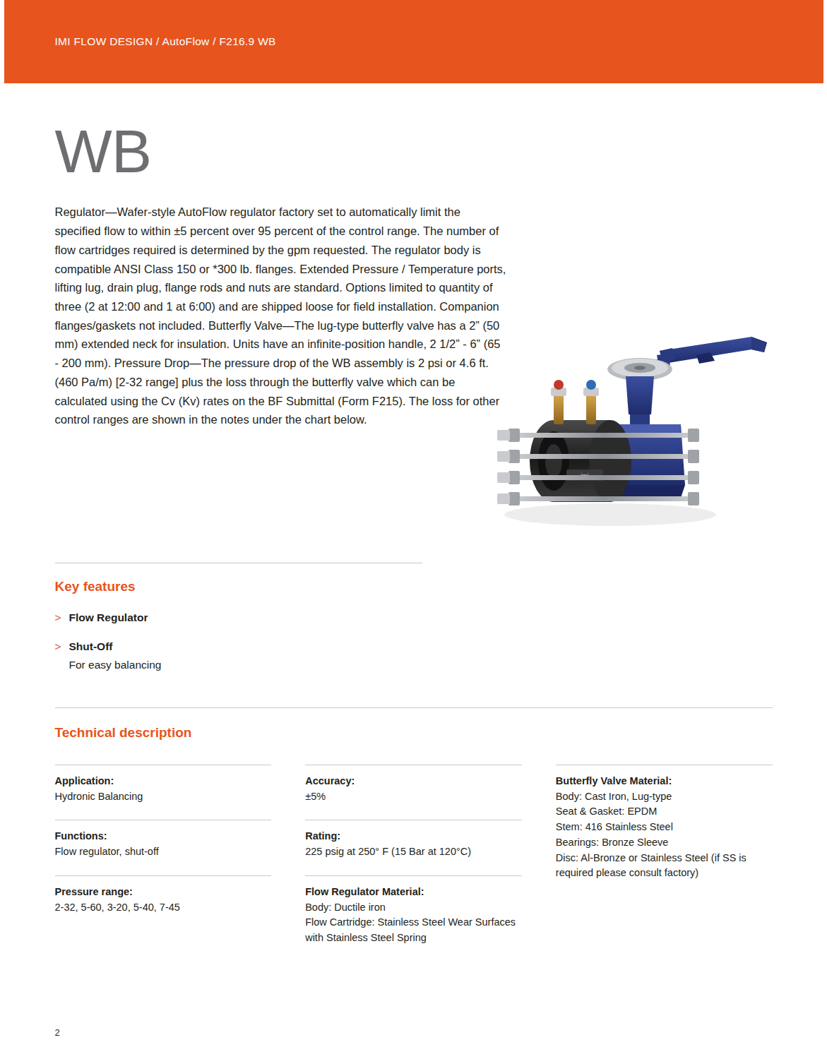IMI FLOW DESIGN / AutoFlow / F216.9 WB
WB
Regulator—Wafer-style AutoFlow regulator factory set to automatically limit the specified flow to within ±5 percent over 95 percent of the control range. The number of flow cartridges required is determined by the gpm requested. The regulator body is compatible ANSI Class 150 or *300 lb. flanges. Extended Pressure / Temperature ports, lifting lug, drain plug, flange rods and nuts are standard. Options limited to quantity of three (2 at 12:00 and 1 at 6:00) and are shipped loose for field installation. Companion flanges/gaskets not included. Butterfly Valve—The lug-type butterfly valve has a 2” (50 mm) extended neck for insulation. Units have an infinite-position handle, 2 1/2” - 6” (65 - 200 mm). Pressure Drop—The pressure drop of the WB assembly is 2 psi or 4.6 ft. (460 Pa/m) [2-32 range] plus the loss through the butterfly valve which can be calculated using the Cv (Kv) rates on the BF Submittal (Form F215). The loss for other control ranges are shown in the notes under the chart below.
Wafer-style AutoFlow regulator with butterfly valve imi
Key features
>Flow Regulator
>Shut-Off For easy balancing
Technical description
Application:
Hydronic Balancing
Functions:
Flow regulator, shut-off
Pressure range:
2-32, 5-60, 3-20, 5-40, 7-45
Accuracy:
±5%
Rating:
225 psig at 250° F (15 Bar at 120°C)
Flow Regulator Material:
Body: Ductile iron
Flow Cartridge: Stainless Steel Wear Surfaces with Stainless Steel Spring
Butterfly Valve Material:
Body: Cast Iron, Lug-type
Seat & Gasket: EPDM
Stem: 416 Stainless Steel
Bearings: Bronze Sleeve
Disc: Al-Bronze or Stainless Steel (if SS is required please consult factory)
2